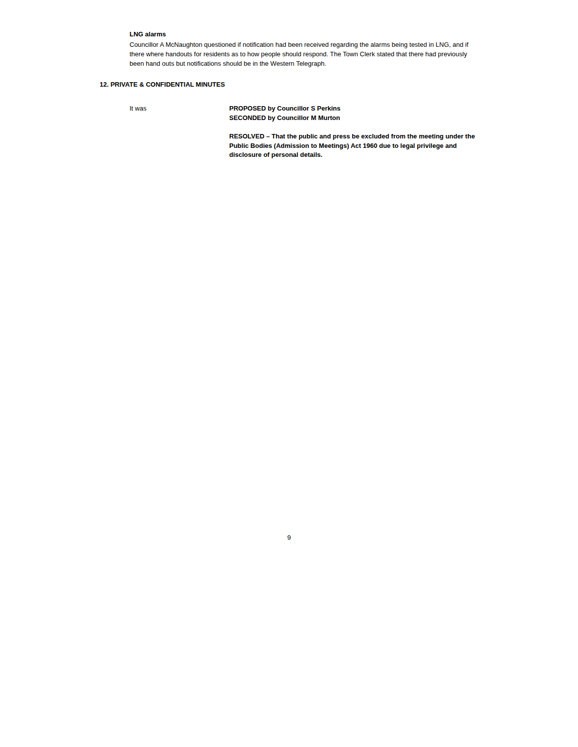LNG alarms
Councillor A McNaughton questioned if notification had been received regarding the alarms being tested in LNG, and if there where handouts for residents as to how people should respond. The Town Clerk stated that there had previously been hand outs but notifications should be in the Western Telegraph.
12. PRIVATE & CONFIDENTIAL MINUTES
It was
PROPOSED by Councillor S Perkins
SECONDED by Councillor M Murton
RESOLVED – That the public and press be excluded from the meeting under the Public Bodies (Admission to Meetings) Act 1960 due to legal privilege and disclosure of personal details.
9